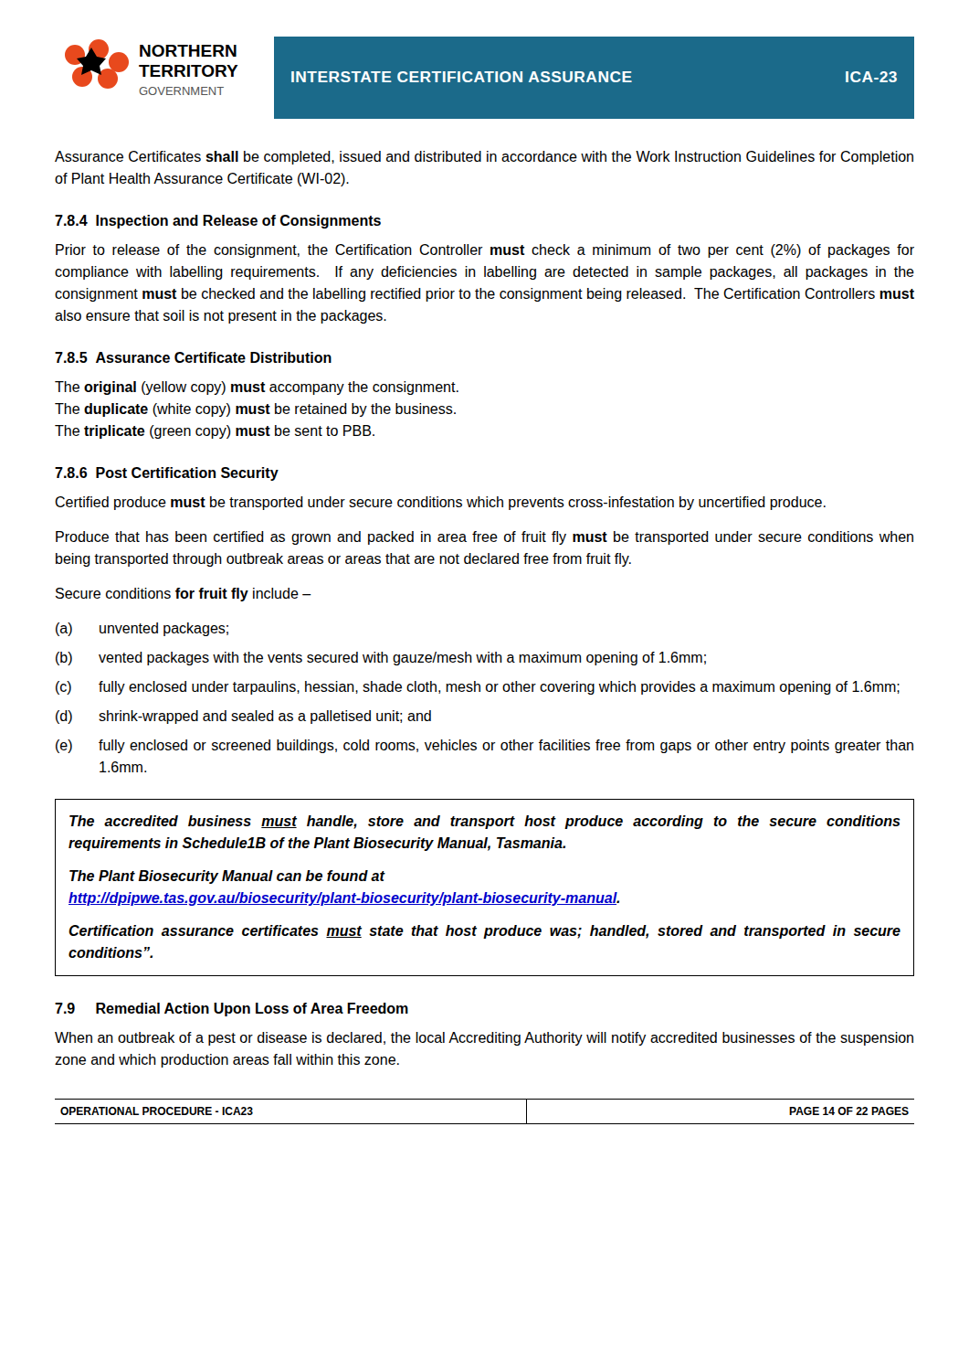INTERSTATE CERTIFICATION ASSURANCE ICA-23
Assurance Certificates shall be completed, issued and distributed in accordance with the Work Instruction Guidelines for Completion of Plant Health Assurance Certificate (WI-02).
7.8.4 Inspection and Release of Consignments
Prior to release of the consignment, the Certification Controller must check a minimum of two per cent (2%) of packages for compliance with labelling requirements. If any deficiencies in labelling are detected in sample packages, all packages in the consignment must be checked and the labelling rectified prior to the consignment being released. The Certification Controllers must also ensure that soil is not present in the packages.
7.8.5 Assurance Certificate Distribution
The original (yellow copy) must accompany the consignment.
The duplicate (white copy) must be retained by the business.
The triplicate (green copy) must be sent to PBB.
7.8.6 Post Certification Security
Certified produce must be transported under secure conditions which prevents cross-infestation by uncertified produce.
Produce that has been certified as grown and packed in area free of fruit fly must be transported under secure conditions when being transported through outbreak areas or areas that are not declared free from fruit fly.
Secure conditions for fruit fly include –
(a) unvented packages;
(b) vented packages with the vents secured with gauze/mesh with a maximum opening of 1.6mm;
(c) fully enclosed under tarpaulins, hessian, shade cloth, mesh or other covering which provides a maximum opening of 1.6mm;
(d) shrink-wrapped and sealed as a palletised unit; and
(e) fully enclosed or screened buildings, cold rooms, vehicles or other facilities free from gaps or other entry points greater than 1.6mm.
The accredited business must handle, store and transport host produce according to the secure conditions requirements in Schedule1B of the Plant Biosecurity Manual, Tasmania.
The Plant Biosecurity Manual can be found at
http://dpipwe.tas.gov.au/biosecurity/plant-biosecurity/plant-biosecurity-manual.
Certification assurance certificates must state that host produce was; handled, stored and transported in secure conditions”.
7.9 Remedial Action Upon Loss of Area Freedom
When an outbreak of a pest or disease is declared, the local Accrediting Authority will notify accredited businesses of the suspension zone and which production areas fall within this zone.
OPERATIONAL PROCEDURE - ICA23
PAGE 14 OF 22 PAGES